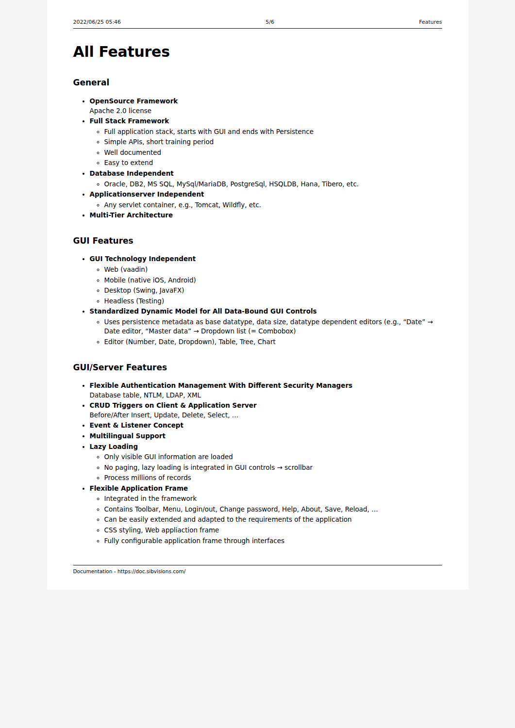2022/06/25 05:46
5/6
Features
All Features
General
OpenSource Framework
Apache 2.0 license
Full Stack Framework
Full application stack, starts with GUI and ends with Persistence
Simple APIs, short training period
Well documented
Easy to extend
Database Independent
Oracle, DB2, MS SQL, MySql/MariaDB, PostgreSql, HSQLDB, Hana, Tibero, etc.
Applicationserver Independent
Any servlet container, e.g., Tomcat, Wildfly, etc.
Multi-Tier Architecture
GUI Features
GUI Technology Independent
Web (vaadin)
Mobile (native iOS, Android)
Desktop (Swing, JavaFX)
Headless (Testing)
Standardized Dynamic Model for All Data-Bound GUI Controls
Uses persistence metadata as base datatype, data size, datatype dependent editors (e.g., “Date” → Date editor, “Master data” → Dropdown list (= Combobox)
Editor (Number, Date, Dropdown), Table, Tree, Chart
GUI/Server Features
Flexible Authentication Management With Different Security Managers
Database table, NTLM, LDAP, XML
CRUD Triggers on Client & Application Server
Before/After Insert, Update, Delete, Select, …
Event & Listener Concept
Multilingual Support
Lazy Loading
Only visible GUI information are loaded
No paging, lazy loading is integrated in GUI controls → scrollbar
Process millions of records
Flexible Application Frame
Integrated in the framework
Contains Toolbar, Menu, Login/out, Change password, Help, About, Save, Reload, …
Can be easily extended and adapted to the requirements of the application
CSS styling, Web appliaction frame
Fully configurable application frame through interfaces
Documentation - https://doc.sibvisions.com/